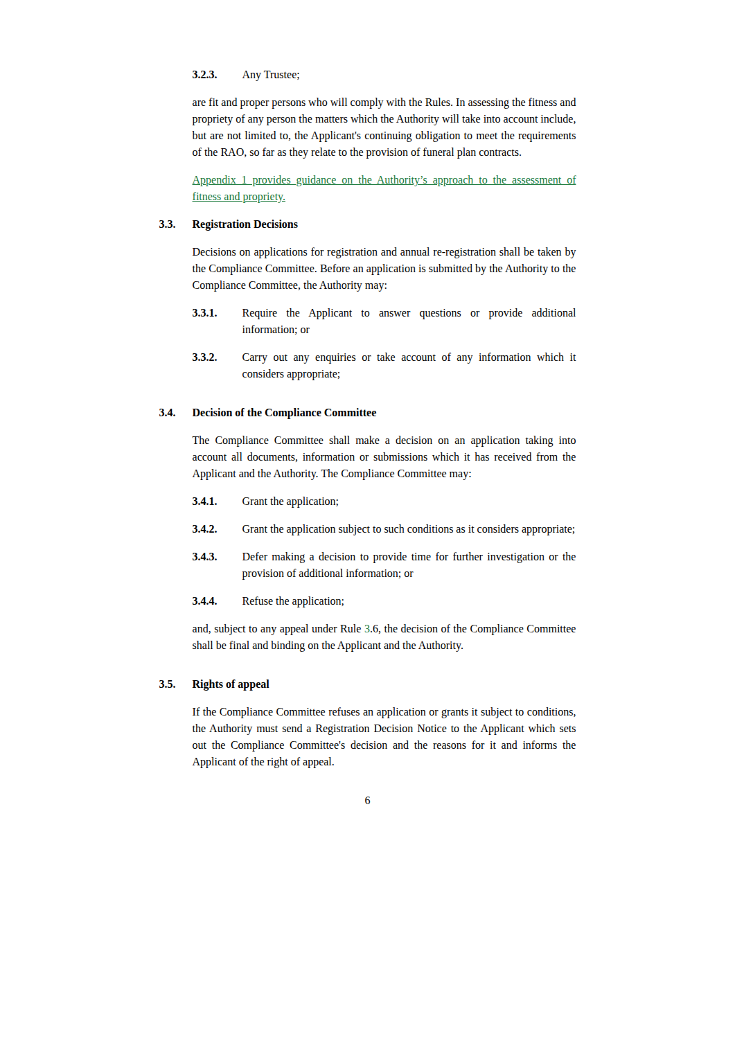3.2.3.
Any Trustee;
are fit and proper persons who will comply with the Rules. In assessing the fitness and propriety of any person the matters which the Authority will take into account include, but are not limited to, the Applicant's continuing obligation to meet the requirements of the RAO, so far as they relate to the provision of funeral plan contracts.
Appendix 1 provides guidance on the Authority’s approach to the assessment of fitness and propriety.
3.3.
Registration Decisions
Decisions on applications for registration and annual re-registration shall be taken by the Compliance Committee. Before an application is submitted by the Authority to the Compliance Committee, the Authority may:
3.3.1.
Require the Applicant to answer questions or provide additional information; or
3.3.2.
Carry out any enquiries or take account of any information which it considers appropriate;
3.4.
Decision of the Compliance Committee
The Compliance Committee shall make a decision on an application taking into account all documents, information or submissions which it has received from the Applicant and the Authority. The Compliance Committee may:
3.4.1.
Grant the application;
3.4.2.
Grant the application subject to such conditions as it considers appropriate;
3.4.3.
Defer making a decision to provide time for further investigation or the provision of additional information; or
3.4.4.
Refuse the application;
and, subject to any appeal under Rule 3.6, the decision of the Compliance Committee shall be final and binding on the Applicant and the Authority.
3.5.
Rights of appeal
If the Compliance Committee refuses an application or grants it subject to conditions, the Authority must send a Registration Decision Notice to the Applicant which sets out the Compliance Committee's decision and the reasons for it and informs the Applicant of the right of appeal.
6